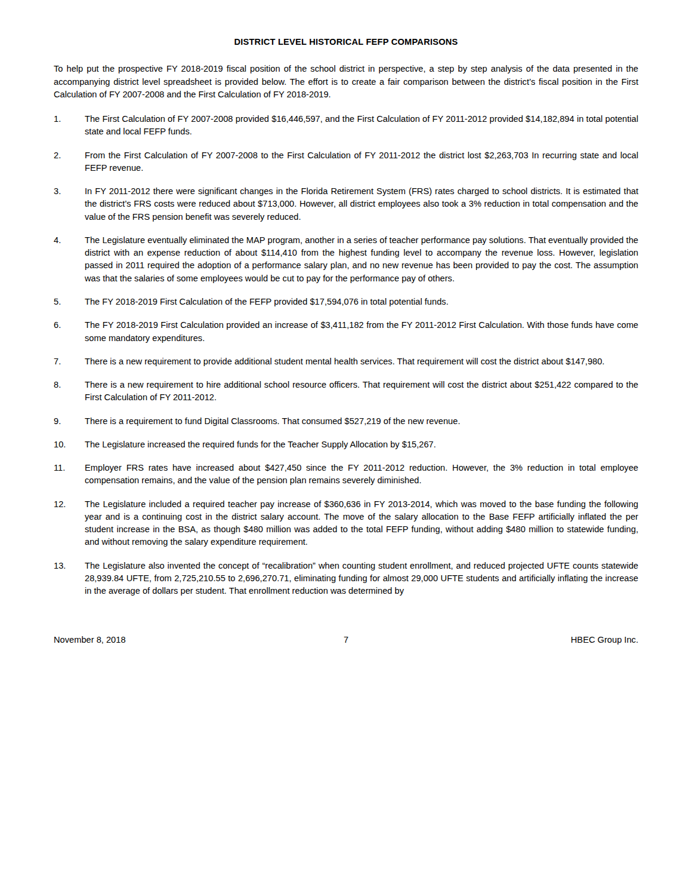DISTRICT LEVEL HISTORICAL FEFP COMPARISONS
To help put the prospective FY 2018-2019 fiscal position of the school district in perspective, a step by step analysis of the data presented in the accompanying district level spreadsheet is provided below. The effort is to create a fair comparison between the district’s fiscal position in the First Calculation of FY 2007-2008 and the First Calculation of FY 2018-2019.
The First Calculation of FY 2007-2008 provided $16,446,597, and the First Calculation of FY 2011-2012 provided $14,182,894 in total potential state and local FEFP funds.
From the First Calculation of FY 2007-2008 to the First Calculation of FY 2011-2012 the district lost $2,263,703 In recurring state and local FEFP revenue.
In FY 2011-2012 there were significant changes in the Florida Retirement System (FRS) rates charged to school districts. It is estimated that the district’s FRS costs were reduced about $713,000. However, all district employees also took a 3% reduction in total compensation and the value of the FRS pension benefit was severely reduced.
The Legislature eventually eliminated the MAP program, another in a series of teacher performance pay solutions. That eventually provided the district with an expense reduction of about $114,410 from the highest funding level to accompany the revenue loss. However, legislation passed in 2011 required the adoption of a performance salary plan, and no new revenue has been provided to pay the cost. The assumption was that the salaries of some employees would be cut to pay for the performance pay of others.
The FY 2018-2019 First Calculation of the FEFP provided $17,594,076 in total potential funds.
The FY 2018-2019 First Calculation provided an increase of $3,411,182 from the FY 2011-2012 First Calculation. With those funds have come some mandatory expenditures.
There is a new requirement to provide additional student mental health services. That requirement will cost the district about $147,980.
There is a new requirement to hire additional school resource officers. That requirement will cost the district about $251,422 compared to the First Calculation of FY 2011-2012.
There is a requirement to fund Digital Classrooms. That consumed $527,219 of the new revenue.
The Legislature increased the required funds for the Teacher Supply Allocation by $15,267.
Employer FRS rates have increased about $427,450 since the FY 2011-2012 reduction. However, the 3% reduction in total employee compensation remains, and the value of the pension plan remains severely diminished.
The Legislature included a required teacher pay increase of $360,636 in FY 2013-2014, which was moved to the base funding the following year and is a continuing cost in the district salary account. The move of the salary allocation to the Base FEFP artificially inflated the per student increase in the BSA, as though $480 million was added to the total FEFP funding, without adding $480 million to statewide funding, and without removing the salary expenditure requirement.
The Legislature also invented the concept of “recalibration” when counting student enrollment, and reduced projected UFTE counts statewide 28,939.84 UFTE, from 2,725,210.55 to 2,696,270.71, eliminating funding for almost 29,000 UFTE students and artificially inflating the increase in the average of dollars per student. That enrollment reduction was determined by
November 8, 2018
7
HBEC Group Inc.